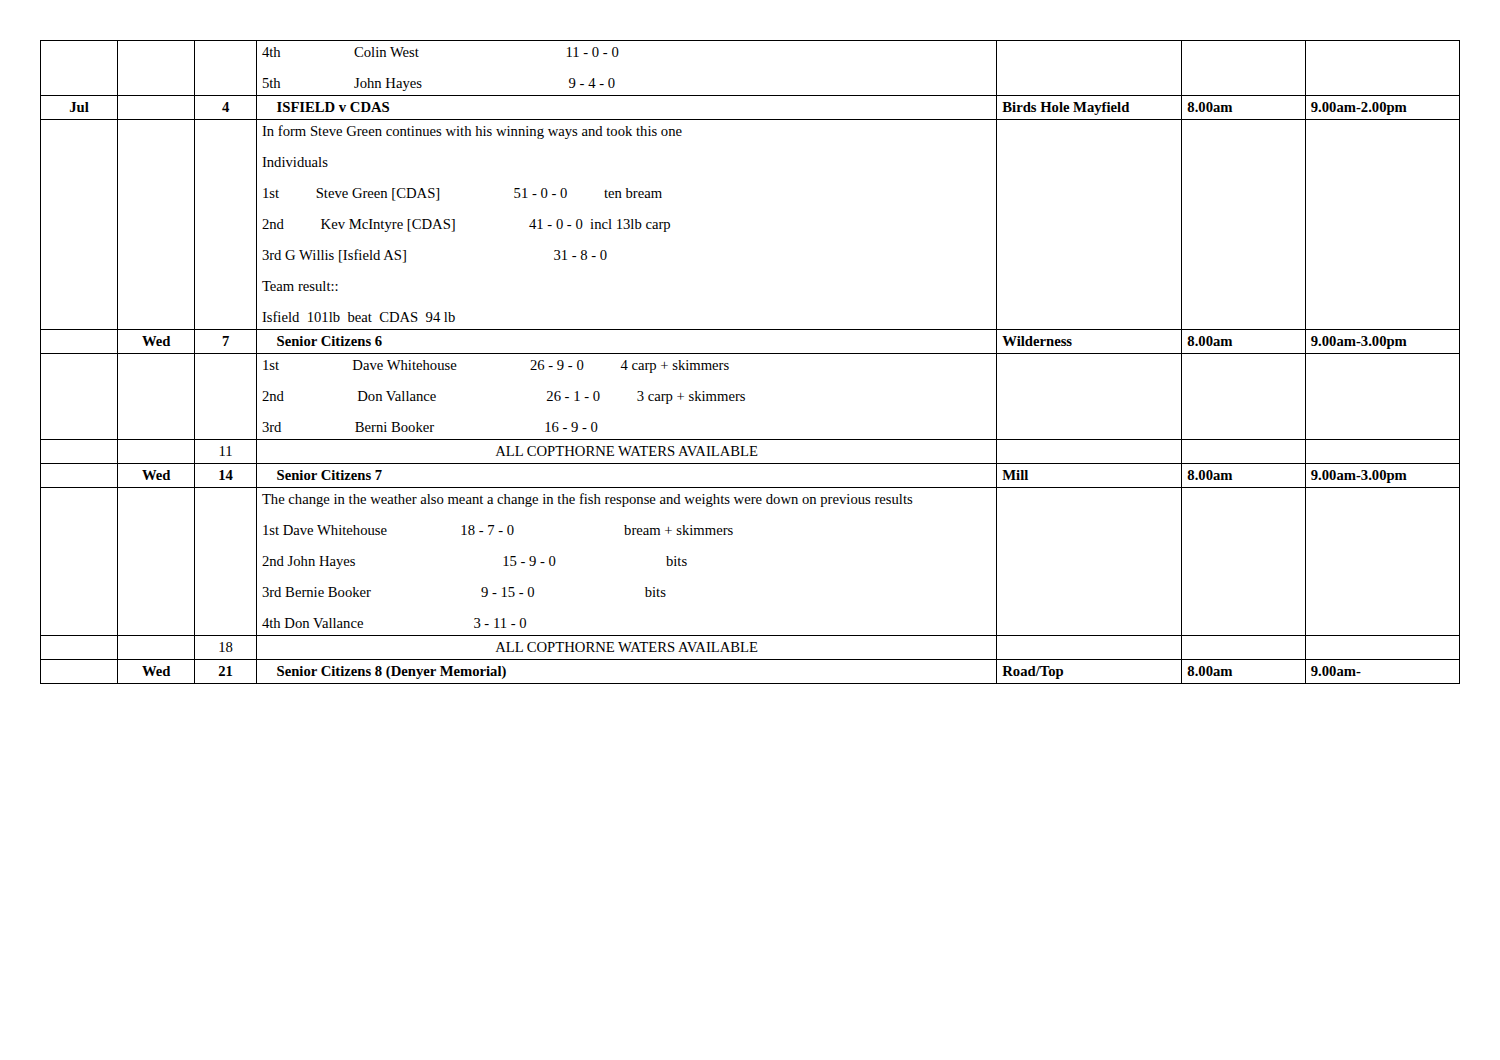| | | | 4th Colin West 11 - 0 - 0 5th John Hayes 9 - 4 - 0 | | | |
| Jul | | 4 | ISFIELD v CDAS | Birds Hole Mayfield | 8.00am | 9.00am-2.00pm |
| | | | In form Steve Green continues with his winning ways and took this one Individuals 1st Steve Green [CDAS] 51 - 0 - 0 ten bream 2nd Kev McIntyre [CDAS] 41 - 0 - 0 incl 13lb carp 3rd G Willis [Isfield AS] 31 - 8 - 0 Team result:: Isfield 101lb beat CDAS 94 lb | | | |
| | Wed | 7 | Senior Citizens 6 | Wilderness | 8.00am | 9.00am-3.00pm |
| | | | 1st Dave Whitehouse 26 - 9 - 0 4 carp + skimmers 2nd Don Vallance 26 - 1 - 0 3 carp + skimmers 3rd Berni Booker 16 - 9 - 0 | | | |
| | | 11 | ALL COPTHORNE WATERS AVAILABLE | | | |
| | Wed | 14 | Senior Citizens 7 | Mill | 8.00am | 9.00am-3.00pm |
| | | | The change in the weather also meant a change in the fish response and weights were down on previous results 1st Dave Whitehouse 18 - 7 - 0 bream + skimmers 2nd John Hayes 15 - 9 - 0 bits 3rd Bernie Booker 9 - 15 - 0 bits 4th Don Vallance 3 - 11 - 0 | | | |
| | | 18 | ALL COPTHORNE WATERS AVAILABLE | | | |
| | Wed | 21 | Senior Citizens 8 (Denyer Memorial) | Road/Top | 8.00am | 9.00am- |